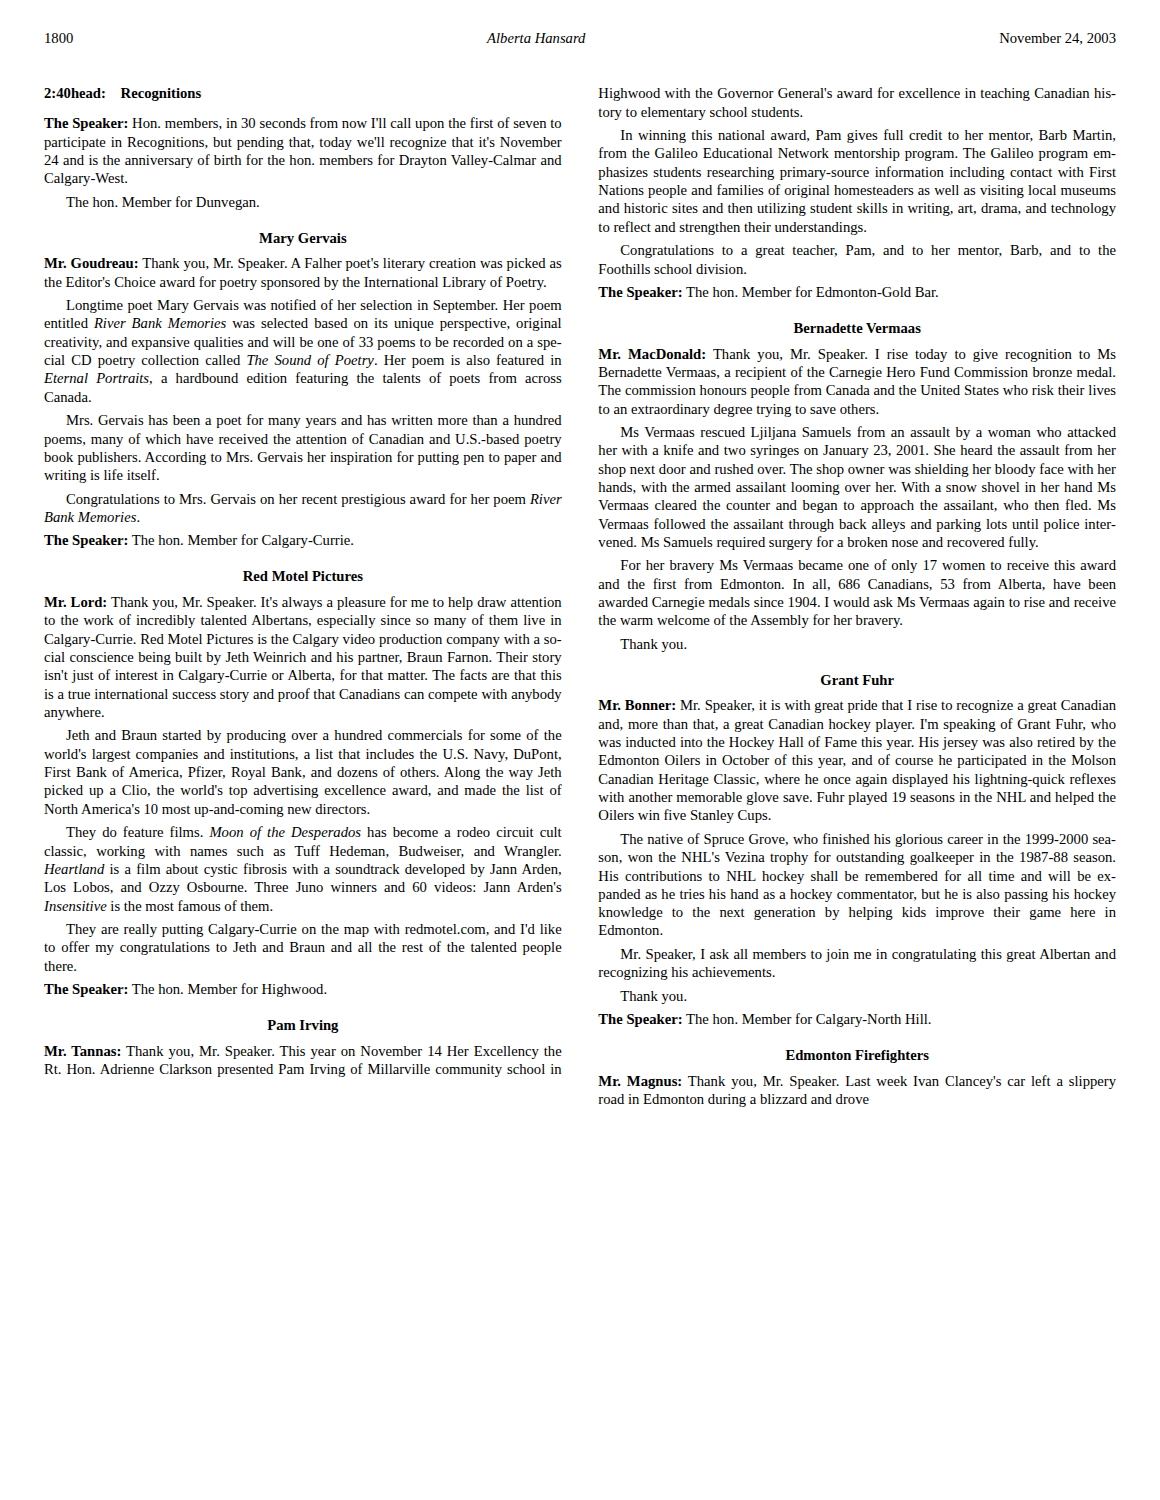1800 Alberta Hansard November 24, 2003
2:40head: Recognitions
The Speaker: Hon. members, in 30 seconds from now I'll call upon the first of seven to participate in Recognitions, but pending that, today we'll recognize that it's November 24 and is the anniversary of birth for the hon. members for Drayton Valley-Calmar and Calgary-West.
The hon. Member for Dunvegan.
Mary Gervais
Mr. Goudreau: Thank you, Mr. Speaker. A Falher poet's literary creation was picked as the Editor's Choice award for poetry sponsored by the International Library of Poetry.
Longtime poet Mary Gervais was notified of her selection in September. Her poem entitled River Bank Memories was selected based on its unique perspective, original creativity, and expansive qualities and will be one of 33 poems to be recorded on a special CD poetry collection called The Sound of Poetry. Her poem is also featured in Eternal Portraits, a hardbound edition featuring the talents of poets from across Canada.
Mrs. Gervais has been a poet for many years and has written more than a hundred poems, many of which have received the attention of Canadian and U.S.-based poetry book publishers. According to Mrs. Gervais her inspiration for putting pen to paper and writing is life itself.
Congratulations to Mrs. Gervais on her recent prestigious award for her poem River Bank Memories.
The Speaker: The hon. Member for Calgary-Currie.
Red Motel Pictures
Mr. Lord: Thank you, Mr. Speaker. It's always a pleasure for me to help draw attention to the work of incredibly talented Albertans, especially since so many of them live in Calgary-Currie. Red Motel Pictures is the Calgary video production company with a social conscience being built by Jeth Weinrich and his partner, Braun Farnon. Their story isn't just of interest in Calgary-Currie or Alberta, for that matter. The facts are that this is a true international success story and proof that Canadians can compete with anybody anywhere.
Jeth and Braun started by producing over a hundred commercials for some of the world's largest companies and institutions, a list that includes the U.S. Navy, DuPont, First Bank of America, Pfizer, Royal Bank, and dozens of others. Along the way Jeth picked up a Clio, the world's top advertising excellence award, and made the list of North America's 10 most up-and-coming new directors.
They do feature films. Moon of the Desperados has become a rodeo circuit cult classic, working with names such as Tuff Hedeman, Budweiser, and Wrangler. Heartland is a film about cystic fibrosis with a soundtrack developed by Jann Arden, Los Lobos, and Ozzy Osbourne. Three Juno winners and 60 videos: Jann Arden's Insensitive is the most famous of them.
They are really putting Calgary-Currie on the map with redmotel.com, and I'd like to offer my congratulations to Jeth and Braun and all the rest of the talented people there.
The Speaker: The hon. Member for Highwood.
Pam Irving
Mr. Tannas: Thank you, Mr. Speaker. This year on November 14 Her Excellency the Rt. Hon. Adrienne Clarkson presented Pam Irving of Millarville community school in Highwood with the Governor General's award for excellence in teaching Canadian history to elementary school students.
In winning this national award, Pam gives full credit to her mentor, Barb Martin, from the Galileo Educational Network mentorship program. The Galileo program emphasizes students researching primary-source information including contact with First Nations people and families of original homesteaders as well as visiting local museums and historic sites and then utilizing student skills in writing, art, drama, and technology to reflect and strengthen their understandings.
Congratulations to a great teacher, Pam, and to her mentor, Barb, and to the Foothills school division.
The Speaker: The hon. Member for Edmonton-Gold Bar.
Bernadette Vermaas
Mr. MacDonald: Thank you, Mr. Speaker. I rise today to give recognition to Ms Bernadette Vermaas, a recipient of the Carnegie Hero Fund Commission bronze medal. The commission honours people from Canada and the United States who risk their lives to an extraordinary degree trying to save others.
Ms Vermaas rescued Ljiljana Samuels from an assault by a woman who attacked her with a knife and two syringes on January 23, 2001. She heard the assault from her shop next door and rushed over. The shop owner was shielding her bloody face with her hands, with the armed assailant looming over her. With a snow shovel in her hand Ms Vermaas cleared the counter and began to approach the assailant, who then fled. Ms Vermaas followed the assailant through back alleys and parking lots until police intervened. Ms Samuels required surgery for a broken nose and recovered fully.
For her bravery Ms Vermaas became one of only 17 women to receive this award and the first from Edmonton. In all, 686 Canadians, 53 from Alberta, have been awarded Carnegie medals since 1904. I would ask Ms Vermaas again to rise and receive the warm welcome of the Assembly for her bravery.
Thank you.
Grant Fuhr
Mr. Bonner: Mr. Speaker, it is with great pride that I rise to recognize a great Canadian and, more than that, a great Canadian hockey player. I'm speaking of Grant Fuhr, who was inducted into the Hockey Hall of Fame this year. His jersey was also retired by the Edmonton Oilers in October of this year, and of course he participated in the Molson Canadian Heritage Classic, where he once again displayed his lightning-quick reflexes with another memorable glove save. Fuhr played 19 seasons in the NHL and helped the Oilers win five Stanley Cups.
The native of Spruce Grove, who finished his glorious career in the 1999-2000 season, won the NHL's Vezina trophy for outstanding goalkeeper in the 1987-88 season. His contributions to NHL hockey shall be remembered for all time and will be expanded as he tries his hand as a hockey commentator, but he is also passing his hockey knowledge to the next generation by helping kids improve their game here in Edmonton.
Mr. Speaker, I ask all members to join me in congratulating this great Albertan and recognizing his achievements.
Thank you.
The Speaker: The hon. Member for Calgary-North Hill.
Edmonton Firefighters
Mr. Magnus: Thank you, Mr. Speaker. Last week Ivan Clancey's car left a slippery road in Edmonton during a blizzard and drove